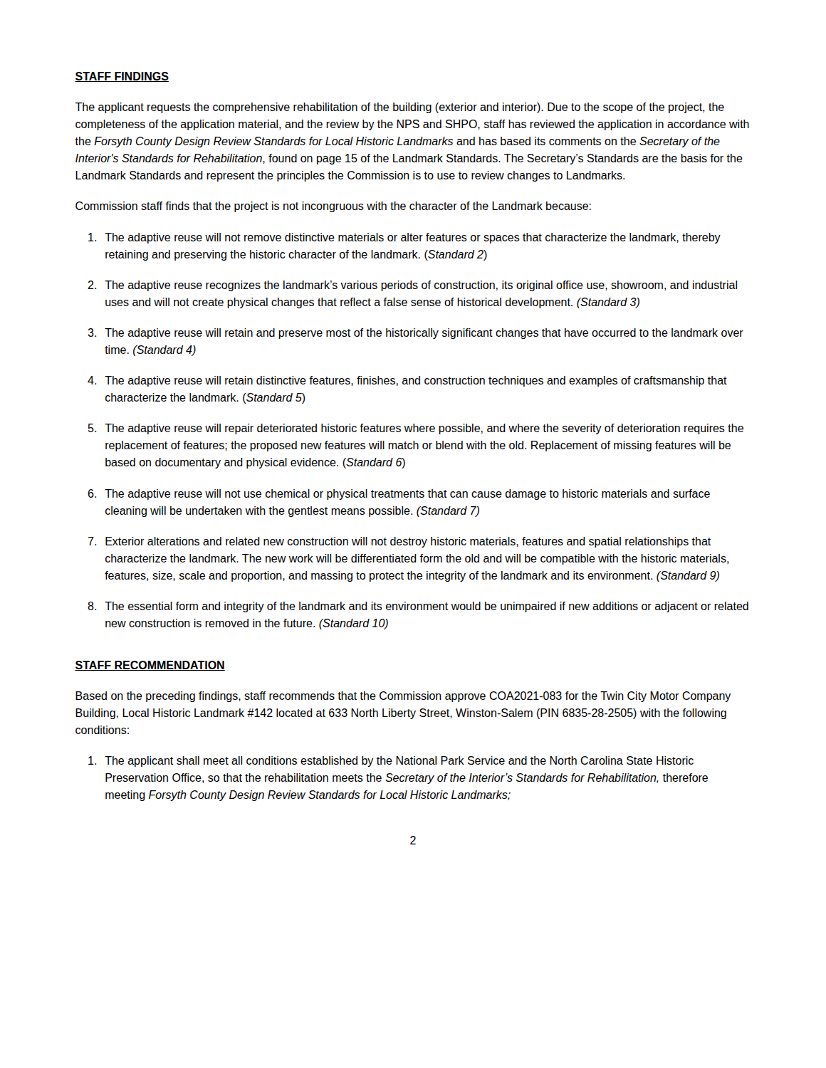STAFF FINDINGS
The applicant requests the comprehensive rehabilitation of the building (exterior and interior). Due to the scope of the project, the completeness of the application material, and the review by the NPS and SHPO, staff has reviewed the application in accordance with the Forsyth County Design Review Standards for Local Historic Landmarks and has based its comments on the Secretary of the Interior's Standards for Rehabilitation, found on page 15 of the Landmark Standards. The Secretary’s Standards are the basis for the Landmark Standards and represent the principles the Commission is to use to review changes to Landmarks.
Commission staff finds that the project is not incongruous with the character of the Landmark because:
The adaptive reuse will not remove distinctive materials or alter features or spaces that characterize the landmark, thereby retaining and preserving the historic character of the landmark. (Standard 2)
The adaptive reuse recognizes the landmark’s various periods of construction, its original office use, showroom, and industrial uses and will not create physical changes that reflect a false sense of historical development. (Standard 3)
The adaptive reuse will retain and preserve most of the historically significant changes that have occurred to the landmark over time. (Standard 4)
The adaptive reuse will retain distinctive features, finishes, and construction techniques and examples of craftsmanship that characterize the landmark. (Standard 5)
The adaptive reuse will repair deteriorated historic features where possible, and where the severity of deterioration requires the replacement of features; the proposed new features will match or blend with the old. Replacement of missing features will be based on documentary and physical evidence. (Standard 6)
The adaptive reuse will not use chemical or physical treatments that can cause damage to historic materials and surface cleaning will be undertaken with the gentlest means possible. (Standard 7)
Exterior alterations and related new construction will not destroy historic materials, features and spatial relationships that characterize the landmark. The new work will be differentiated form the old and will be compatible with the historic materials, features, size, scale and proportion, and massing to protect the integrity of the landmark and its environment. (Standard 9)
The essential form and integrity of the landmark and its environment would be unimpaired if new additions or adjacent or related new construction is removed in the future. (Standard 10)
STAFF RECOMMENDATION
Based on the preceding findings, staff recommends that the Commission approve COA2021-083 for the Twin City Motor Company Building, Local Historic Landmark #142 located at 633 North Liberty Street, Winston-Salem (PIN 6835-28-2505) with the following conditions:
The applicant shall meet all conditions established by the National Park Service and the North Carolina State Historic Preservation Office, so that the rehabilitation meets the Secretary of the Interior’s Standards for Rehabilitation, therefore meeting Forsyth County Design Review Standards for Local Historic Landmarks;
2